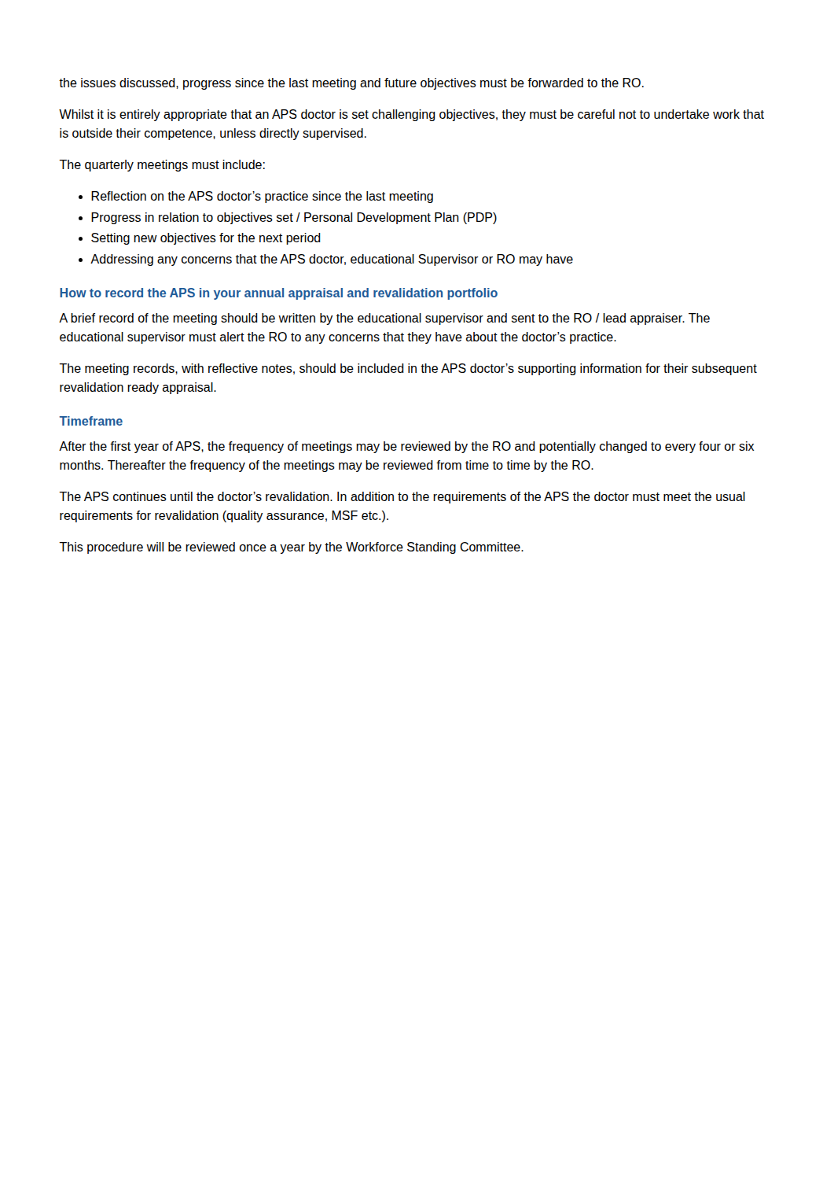the issues discussed, progress since the last meeting and future objectives must be forwarded to the RO.
Whilst it is entirely appropriate that an APS doctor is set challenging objectives, they must be careful not to undertake work that is outside their competence, unless directly supervised.
The quarterly meetings must include:
Reflection on the APS doctor’s practice since the last meeting
Progress in relation to objectives set / Personal Development Plan (PDP)
Setting new objectives for the next period
Addressing any concerns that the APS doctor, educational Supervisor or RO may have
How to record the APS in your annual appraisal and revalidation portfolio
A brief record of the meeting should be written by the educational supervisor and sent to the RO / lead appraiser. The educational supervisor must alert the RO to any concerns that they have about the doctor’s practice.
The meeting records, with reflective notes, should be included in the APS doctor’s supporting information for their subsequent revalidation ready appraisal.
Timeframe
After the first year of APS, the frequency of meetings may be reviewed by the RO and potentially changed to every four or six months. Thereafter the frequency of the meetings may be reviewed from time to time by the RO.
The APS continues until the doctor’s revalidation. In addition to the requirements of the APS the doctor must meet the usual requirements for revalidation (quality assurance, MSF etc.).
This procedure will be reviewed once a year by the Workforce Standing Committee.